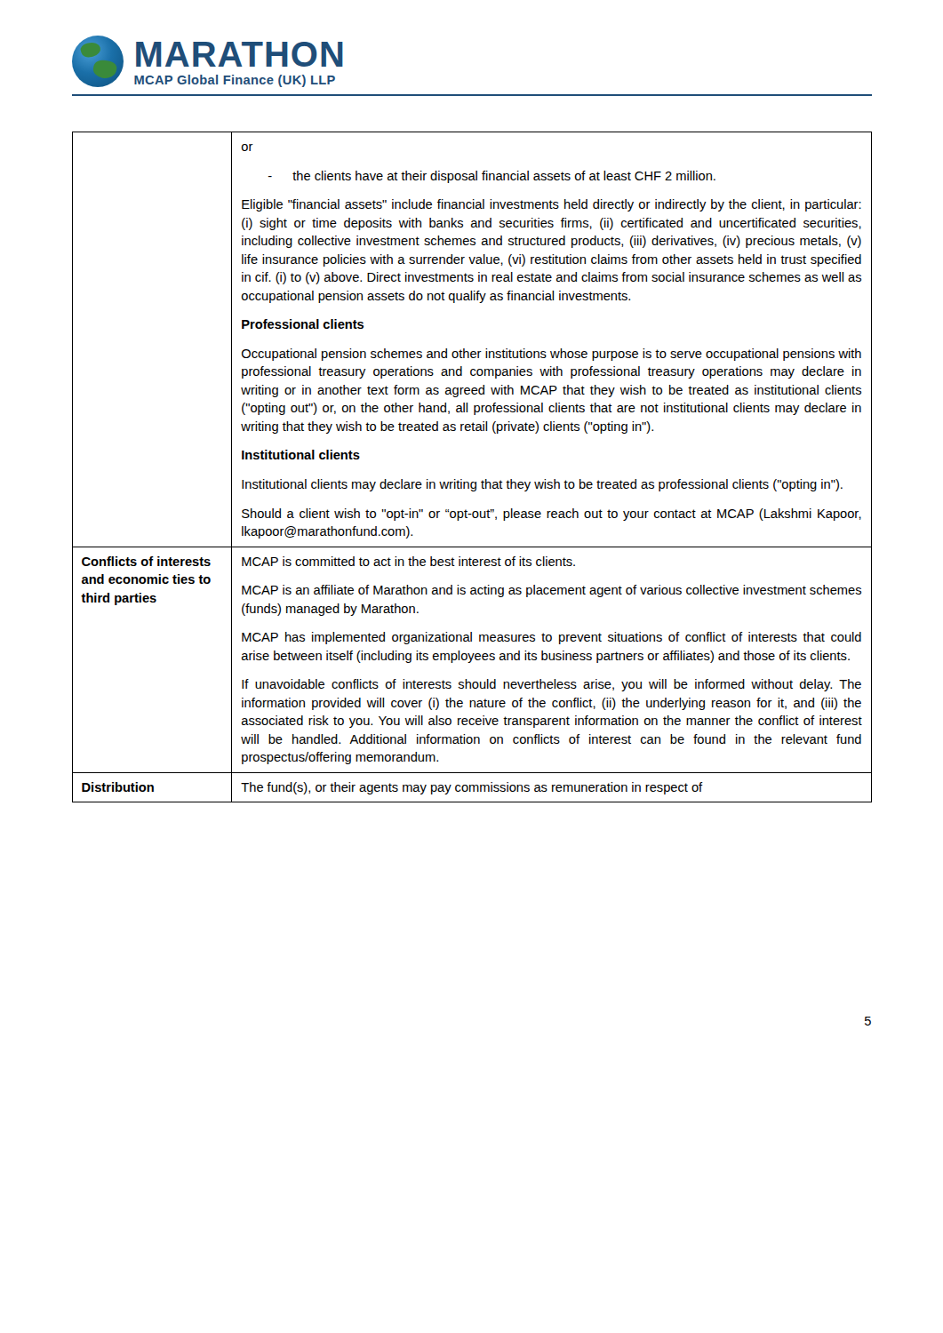MARATHON
MCAP Global Finance (UK) LLP
| | or - the clients have at their disposal financial assets of at least CHF 2 million. Eligible "financial assets" include financial investments held directly or indirectly by the client, in particular: (i) sight or time deposits with banks and securities firms, (ii) certificated and uncertificated securities, including collective investment schemes and structured products, (iii) derivatives, (iv) precious metals, (v) life insurance policies with a surrender value, (vi) restitution claims from other assets held in trust specified in cif. (i) to (v) above. Direct investments in real estate and claims from social insurance schemes as well as occupational pension assets do not qualify as financial investments. Professional clients Occupational pension schemes and other institutions whose purpose is to serve occupational pensions with professional treasury operations and companies with professional treasury operations may declare in writing or in another text form as agreed with MCAP that they wish to be treated as institutional clients ("opting out") or, on the other hand, all professional clients that are not institutional clients may declare in writing that they wish to be treated as retail (private) clients ("opting in"). Institutional clients Institutional clients may declare in writing that they wish to be treated as professional clients ("opting in"). Should a client wish to "opt-in" or “opt-out”, please reach out to your contact at MCAP (Lakshmi Kapoor, lkapoor@marathonfund.com). |
| Conflicts of interests and economic ties to third parties | MCAP is committed to act in the best interest of its clients. MCAP is an affiliate of Marathon and is acting as placement agent of various collective investment schemes (funds) managed by Marathon. MCAP has implemented organizational measures to prevent situations of conflict of interests that could arise between itself (including its employees and its business partners or affiliates) and those of its clients. If unavoidable conflicts of interests should nevertheless arise, you will be informed without delay. The information provided will cover (i) the nature of the conflict, (ii) the underlying reason for it, and (iii) the associated risk to you. You will also receive transparent information on the manner the conflict of interest will be handled. Additional information on conflicts of interest can be found in the relevant fund prospectus/offering memorandum. |
| Distribution | The fund(s), or their agents may pay commissions as remuneration in respect of |
5